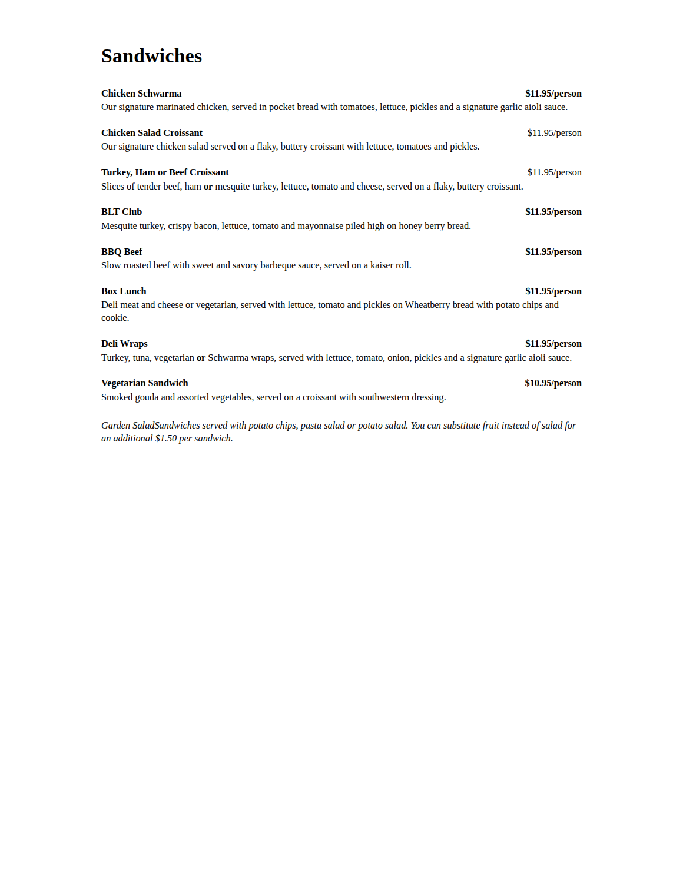Sandwiches
Chicken Schwarma $11.95/person
Our signature marinated chicken, served in pocket bread with tomatoes, lettuce, pickles and a signature garlic aioli sauce.
Chicken Salad Croissant $11.95/person
Our signature chicken salad served on a flaky, buttery croissant with lettuce, tomatoes and pickles.
Turkey, Ham or Beef Croissant $11.95/person
Slices of tender beef, ham or mesquite turkey, lettuce, tomato and cheese, served on a flaky, buttery croissant.
BLT Club $11.95/person
Mesquite turkey, crispy bacon, lettuce, tomato and mayonnaise piled high on honey berry bread.
BBQ Beef $11.95/person
Slow roasted beef with sweet and savory barbeque sauce, served on a kaiser roll.
Box Lunch $11.95/person
Deli meat and cheese or vegetarian, served with lettuce, tomato and pickles on Wheatberry bread with potato chips and cookie.
Deli Wraps $11.95/person
Turkey, tuna, vegetarian or Schwarma wraps, served with lettuce, tomato, onion, pickles and a signature garlic aioli sauce.
Vegetarian Sandwich $10.95/person
Smoked gouda and assorted vegetables, served on a croissant with southwestern dressing.
Garden SaladSandwiches served with potato chips, pasta salad or potato salad. You can substitute fruit instead of salad for an additional $1.50 per sandwich.